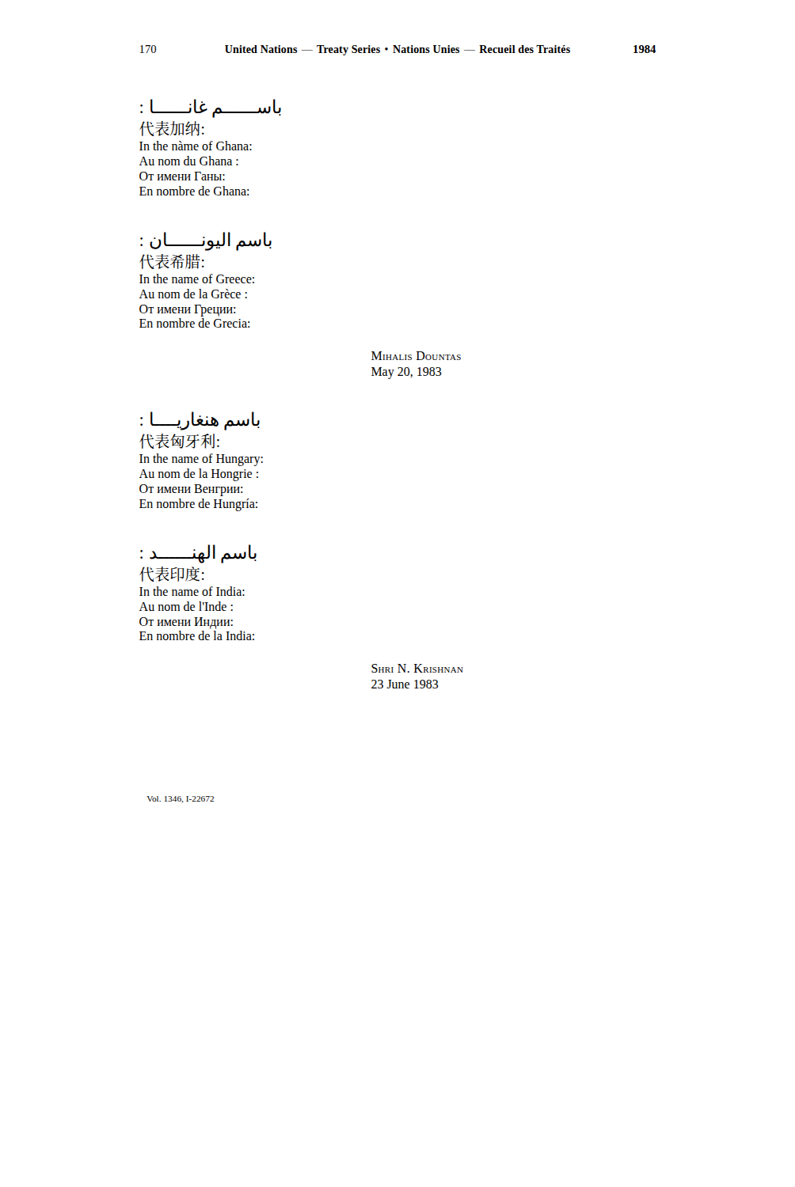170 United Nations — Treaty Series • Nations Unies — Recueil des Traités 1984
باســــــم غانــــــا :
代表加纳:
In the nàme of Ghana:
Au nom du Ghana :
От имени Ганы:
En nombre de Ghana:
باسم اليونــــــان :
代表希腊:
In the name of Greece:
Au nom de la Grèce :
От имени Греции:
En nombre de Grecia:
Mihalis Dountas May 20, 1983
باسم هنغاريــــا :
代表匈牙利:
In the name of Hungary:
Au nom de la Hongrie :
От имени Венгрии:
En nombre de Hungría:
باسم الهنــــــد :
代表印度:
In the name of India:
Au nom de l'Inde :
От имени Индии:
En nombre de la India:
Shri N. Krishnan 23 June 1983
Vol. 1346, I-22672